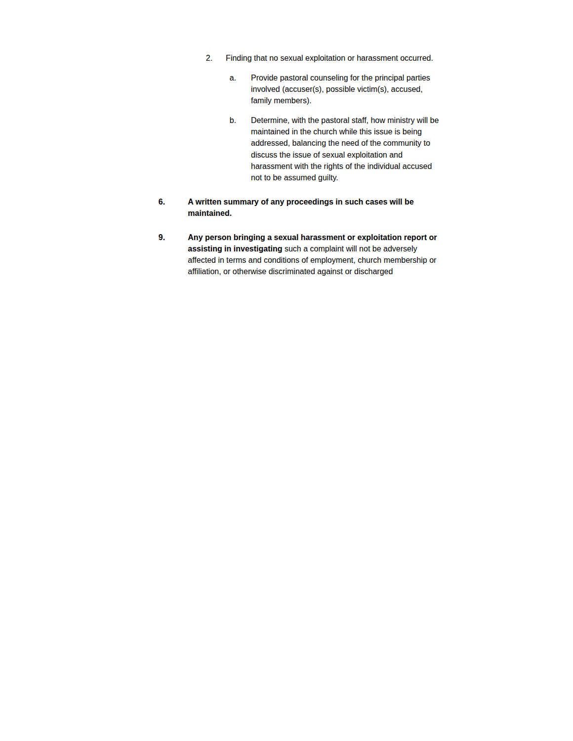2.
Finding that no sexual exploitation or harassment occurred.
a.
Provide pastoral counseling for the principal parties involved (accuser(s), possible victim(s), accused, family members).
b.
Determine, with the pastoral staff, how ministry will be maintained in the church while this issue is being addressed, balancing the need of the community to discuss the issue of sexual exploitation and harassment with the rights of the individual accused not to be assumed guilty.
6.
A written summary of any proceedings in such cases will be maintained.
9.
Any person bringing a sexual harassment or exploitation report or assisting in investigating such a complaint will not be adversely affected in terms and conditions of employment, church membership or affiliation, or otherwise discriminated against or discharged